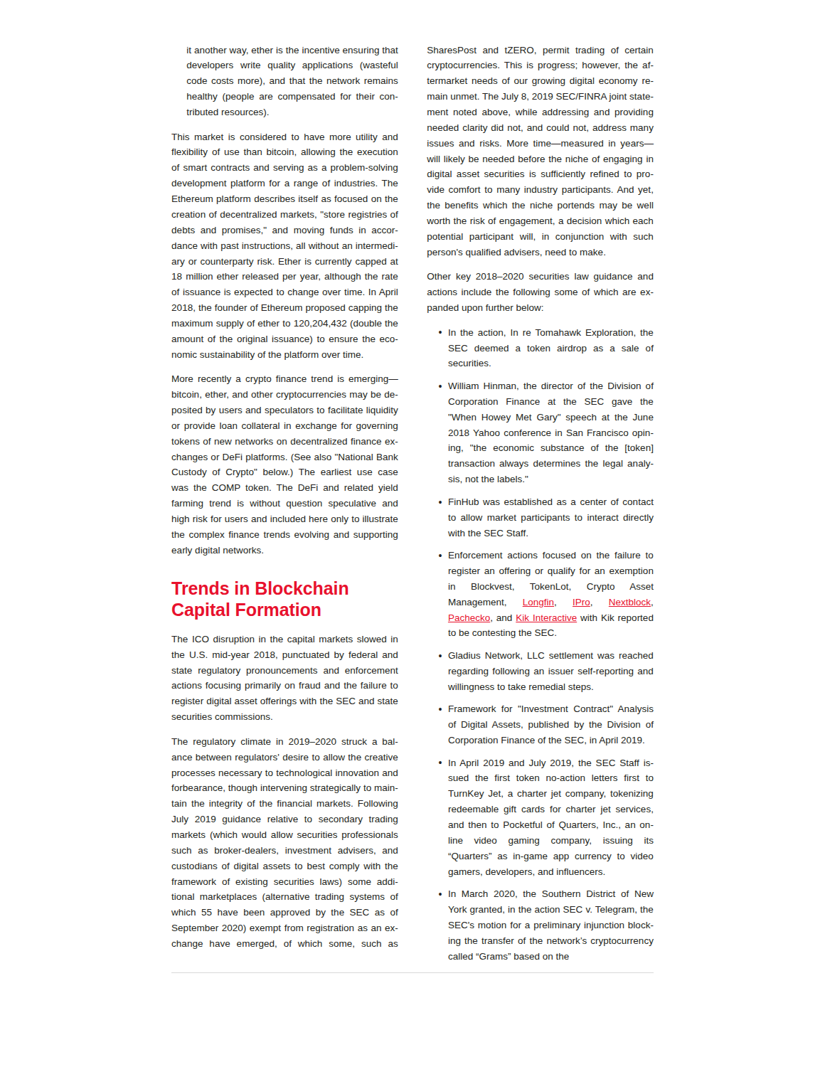it another way, ether is the incentive ensuring that developers write quality applications (wasteful code costs more), and that the network remains healthy (people are compensated for their contributed resources).
This market is considered to have more utility and flexibility of use than bitcoin, allowing the execution of smart contracts and serving as a problem-solving development platform for a range of industries. The Ethereum platform describes itself as focused on the creation of decentralized markets, "store registries of debts and promises," and moving funds in accordance with past instructions, all without an intermediary or counterparty risk. Ether is currently capped at 18 million ether released per year, although the rate of issuance is expected to change over time. In April 2018, the founder of Ethereum proposed capping the maximum supply of ether to 120,204,432 (double the amount of the original issuance) to ensure the economic sustainability of the platform over time.
More recently a crypto finance trend is emerging—bitcoin, ether, and other cryptocurrencies may be deposited by users and speculators to facilitate liquidity or provide loan collateral in exchange for governing tokens of new networks on decentralized finance exchanges or DeFi platforms. (See also "National Bank Custody of Crypto" below.) The earliest use case was the COMP token. The DeFi and related yield farming trend is without question speculative and high risk for users and included here only to illustrate the complex finance trends evolving and supporting early digital networks.
Trends in Blockchain Capital Formation
The ICO disruption in the capital markets slowed in the U.S. mid-year 2018, punctuated by federal and state regulatory pronouncements and enforcement actions focusing primarily on fraud and the failure to register digital asset offerings with the SEC and state securities commissions.
The regulatory climate in 2019–2020 struck a balance between regulators' desire to allow the creative processes necessary to technological innovation and forbearance, though intervening strategically to maintain the integrity of the financial markets. Following July 2019 guidance relative to secondary trading markets (which would allow securities professionals such as broker-dealers, investment advisers, and custodians of digital assets to best comply with the framework of existing securities laws) some additional marketplaces (alternative trading systems of which 55 have been approved by the SEC as of September 2020) exempt from registration as an exchange have emerged, of which some, such as SharesPost and tZERO, permit trading of certain cryptocurrencies. This is progress; however, the aftermarket needs of our growing digital economy remain unmet. The July 8, 2019 SEC/FINRA joint statement noted above, while addressing and providing needed clarity did not, and could not, address many issues and risks. More time—measured in years—will likely be needed before the niche of engaging in digital asset securities is sufficiently refined to provide comfort to many industry participants. And yet, the benefits which the niche portends may be well worth the risk of engagement, a decision which each potential participant will, in conjunction with such person's qualified advisers, need to make.
Other key 2018–2020 securities law guidance and actions include the following some of which are expanded upon further below:
In the action, In re Tomahawk Exploration, the SEC deemed a token airdrop as a sale of securities.
William Hinman, the director of the Division of Corporation Finance at the SEC gave the "When Howey Met Gary" speech at the June 2018 Yahoo conference in San Francisco opining, "the economic substance of the [token] transaction always determines the legal analysis, not the labels."
FinHub was established as a center of contact to allow market participants to interact directly with the SEC Staff.
Enforcement actions focused on the failure to register an offering or qualify for an exemption in Blockvest, TokenLot, Crypto Asset Management, Longfin, IPro, Nextblock, Pachecko, and Kik Interactive with Kik reported to be contesting the SEC.
Gladius Network, LLC settlement was reached regarding following an issuer self-reporting and willingness to take remedial steps.
Framework for "Investment Contract" Analysis of Digital Assets, published by the Division of Corporation Finance of the SEC, in April 2019.
In April 2019 and July 2019, the SEC Staff issued the first token no-action letters first to TurnKey Jet, a charter jet company, tokenizing redeemable gift cards for charter jet services, and then to Pocketful of Quarters, Inc., an online video gaming company, issuing its “Quarters” as in-game app currency to video gamers, developers, and influencers.
In March 2020, the Southern District of New York granted, in the action SEC v. Telegram, the SEC's motion for a preliminary injunction blocking the transfer of the network’s cryptocurrency called “Grams” based on the